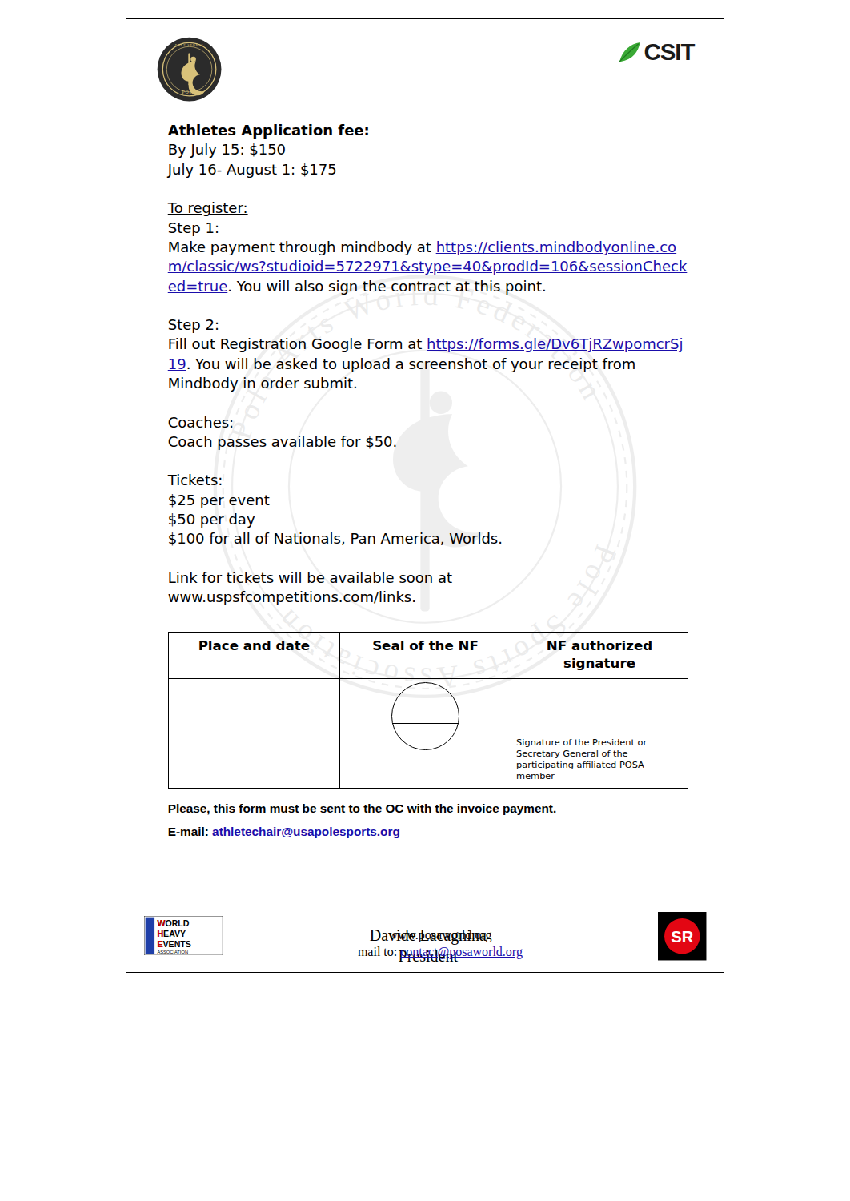Pole Arts World Federation Pole Sports Association
POSA POLE SPORTS
CSIT
Athletes Application fee:
By July 15: $150
July 16- August 1: $175
To register:
Step 1:
Make payment through mindbody at https://clients.mindbodyonline.com/classic/ws?studioid=5722971&stype=40&prodId=106&sessionChecked=true. You will also sign the contract at this point.
Step 2:
Fill out Registration Google Form at https://forms.gle/Dv6TjRZwpomcrSj19. You will be asked to upload a screenshot of your receipt from Mindbody in order submit.
Coaches:
Coach passes available for $50.
Tickets:
$25 per event
$50 per day
$100 for all of Nationals, Pan America, Worlds.
Link for tickets will be available soon at www.uspsfcompetitions.com/links.
| Place and date | Seal of the NF | NF authorized signature |
| --- | --- | --- |
| | | Signature of the President or Secretary General of the participating affiliated POSA member |
Please, this form must be sent to the OC with the invoice payment.
E-mail: athletechair@usapolesports.org
Davide Lacagnina President
WORLD HEAVY EVENTS W H E ASSOCIATION
www.posaworld.org
mail to: contact@posaworld.org
SR